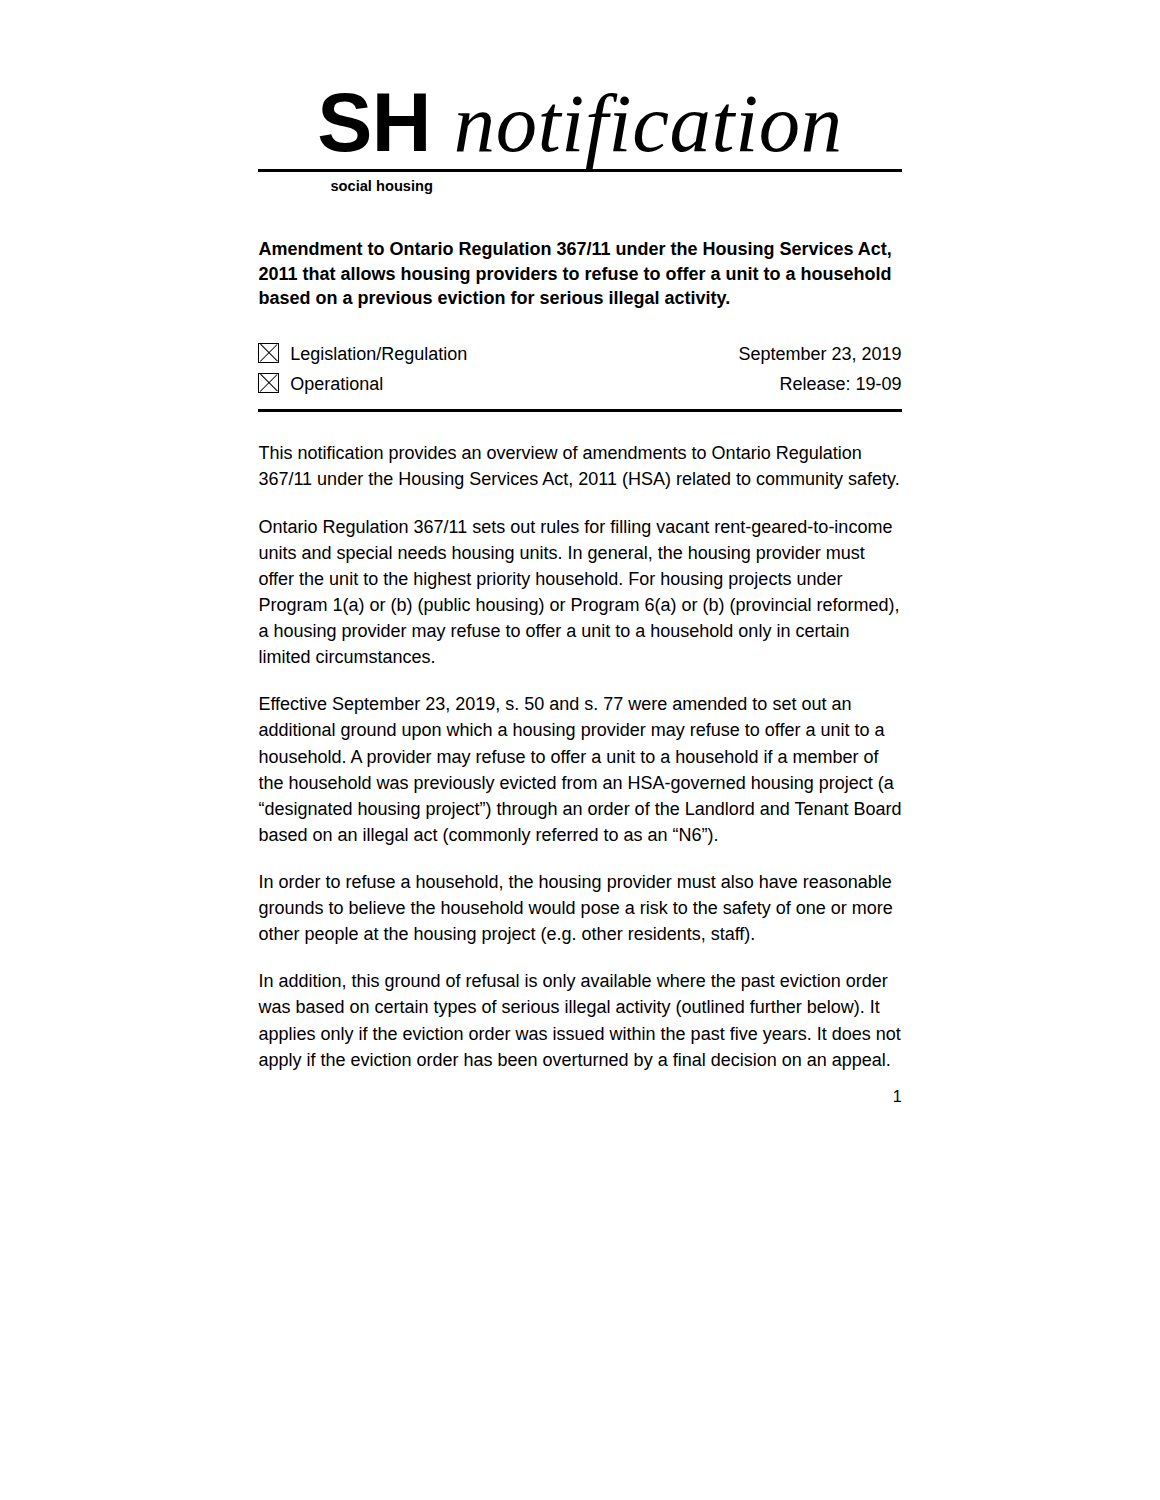SH notification
social housing
Amendment to Ontario Regulation 367/11 under the Housing Services Act, 2011 that allows housing providers to refuse to offer a unit to a household based on a previous eviction for serious illegal activity.
| Legislation/Regulation | September 23, 2019 |
| Operational | Release: 19-09 |
This notification provides an overview of amendments to Ontario Regulation 367/11 under the Housing Services Act, 2011 (HSA) related to community safety.
Ontario Regulation 367/11 sets out rules for filling vacant rent-geared-to-income units and special needs housing units. In general, the housing provider must offer the unit to the highest priority household. For housing projects under Program 1(a) or (b) (public housing) or Program 6(a) or (b) (provincial reformed), a housing provider may refuse to offer a unit to a household only in certain limited circumstances.
Effective September 23, 2019, s. 50 and s. 77 were amended to set out an additional ground upon which a housing provider may refuse to offer a unit to a household. A provider may refuse to offer a unit to a household if a member of the household was previously evicted from an HSA-governed housing project (a “designated housing project”) through an order of the Landlord and Tenant Board based on an illegal act (commonly referred to as an “N6”).
In order to refuse a household, the housing provider must also have reasonable grounds to believe the household would pose a risk to the safety of one or more other people at the housing project (e.g. other residents, staff).
In addition, this ground of refusal is only available where the past eviction order was based on certain types of serious illegal activity (outlined further below). It applies only if the eviction order was issued within the past five years. It does not apply if the eviction order has been overturned by a final decision on an appeal.
1